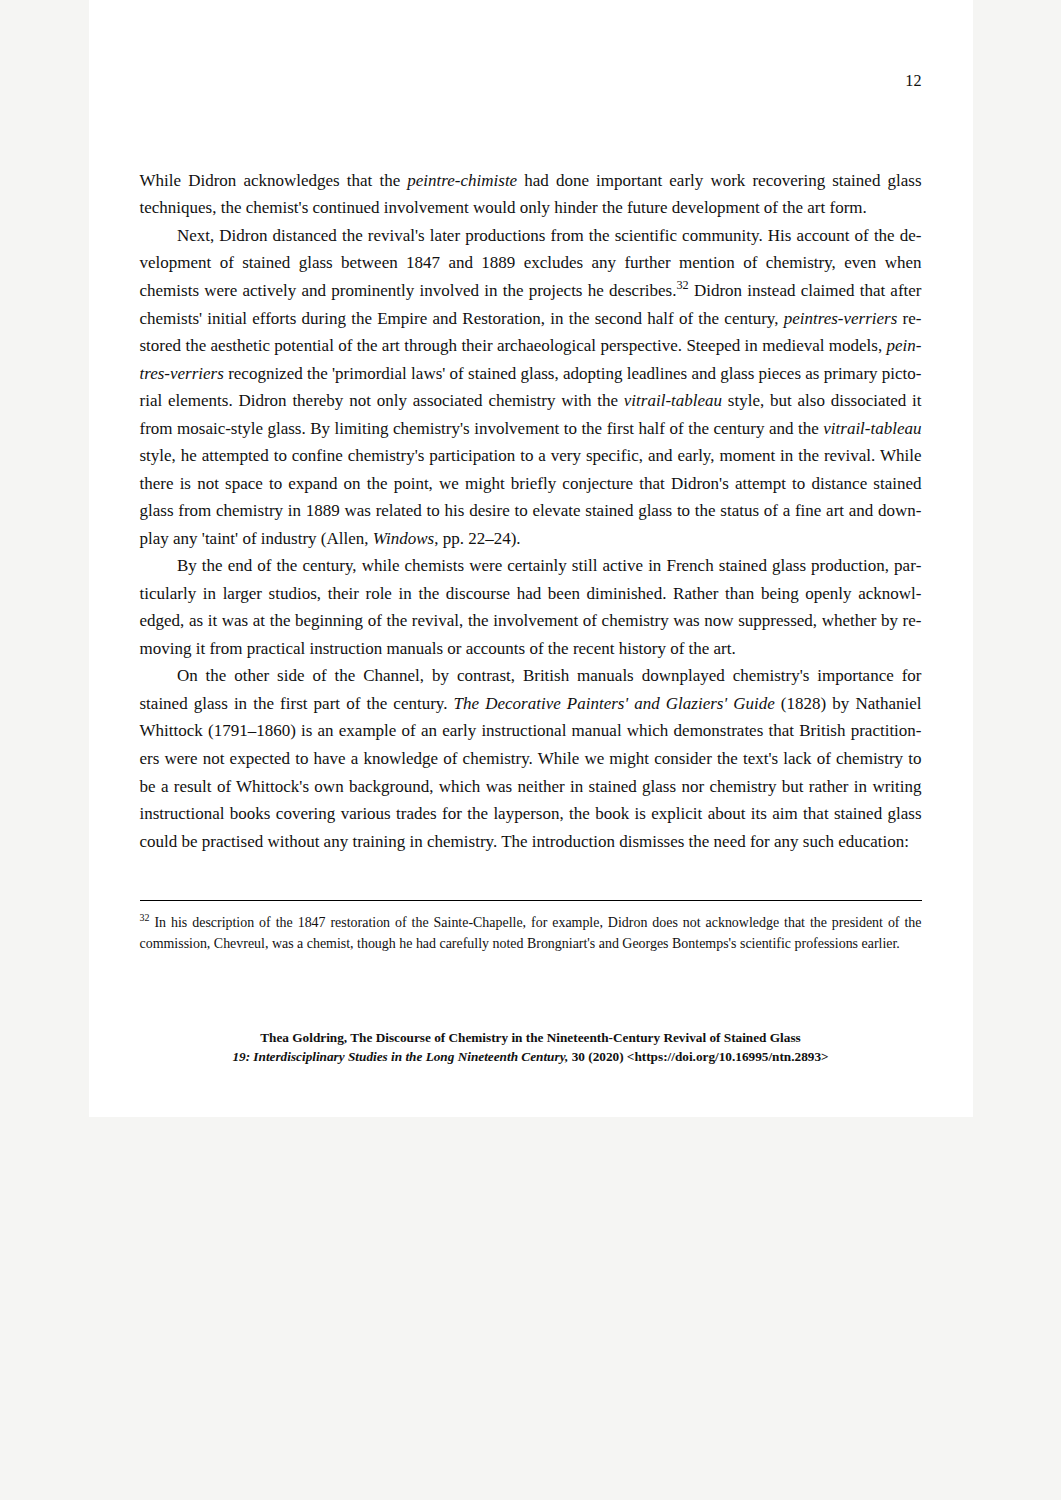12
While Didron acknowledges that the peintre-chimiste had done important early work recovering stained glass techniques, the chemist's continued involvement would only hinder the future development of the art form.
Next, Didron distanced the revival's later productions from the scientific community. His account of the development of stained glass between 1847 and 1889 excludes any further mention of chemistry, even when chemists were actively and prominently involved in the projects he describes.32 Didron instead claimed that after chemists' initial efforts during the Empire and Restoration, in the second half of the century, peintres-verriers restored the aesthetic potential of the art through their archaeological perspective. Steeped in medieval models, peintres-verriers recognized the 'primordial laws' of stained glass, adopting leadlines and glass pieces as primary pictorial elements. Didron thereby not only associated chemistry with the vitrail-tableau style, but also dissociated it from mosaic-style glass. By limiting chemistry's involvement to the first half of the century and the vitrail-tableau style, he attempted to confine chemistry's participation to a very specific, and early, moment in the revival. While there is not space to expand on the point, we might briefly conjecture that Didron's attempt to distance stained glass from chemistry in 1889 was related to his desire to elevate stained glass to the status of a fine art and downplay any 'taint' of industry (Allen, Windows, pp. 22–24).
By the end of the century, while chemists were certainly still active in French stained glass production, particularly in larger studios, their role in the discourse had been diminished. Rather than being openly acknowledged, as it was at the beginning of the revival, the involvement of chemistry was now suppressed, whether by removing it from practical instruction manuals or accounts of the recent history of the art.
On the other side of the Channel, by contrast, British manuals downplayed chemistry's importance for stained glass in the first part of the century. The Decorative Painters' and Glaziers' Guide (1828) by Nathaniel Whittock (1791–1860) is an example of an early instructional manual which demonstrates that British practitioners were not expected to have a knowledge of chemistry. While we might consider the text's lack of chemistry to be a result of Whittock's own background, which was neither in stained glass nor chemistry but rather in writing instructional books covering various trades for the layperson, the book is explicit about its aim that stained glass could be practised without any training in chemistry. The introduction dismisses the need for any such education:
32 In his description of the 1847 restoration of the Sainte-Chapelle, for example, Didron does not acknowledge that the president of the commission, Chevreul, was a chemist, though he had carefully noted Brongniart's and Georges Bontemps's scientific professions earlier.
Thea Goldring, The Discourse of Chemistry in the Nineteenth-Century Revival of Stained Glass
19: Interdisciplinary Studies in the Long Nineteenth Century, 30 (2020) <https://doi.org/10.16995/ntn.2893>